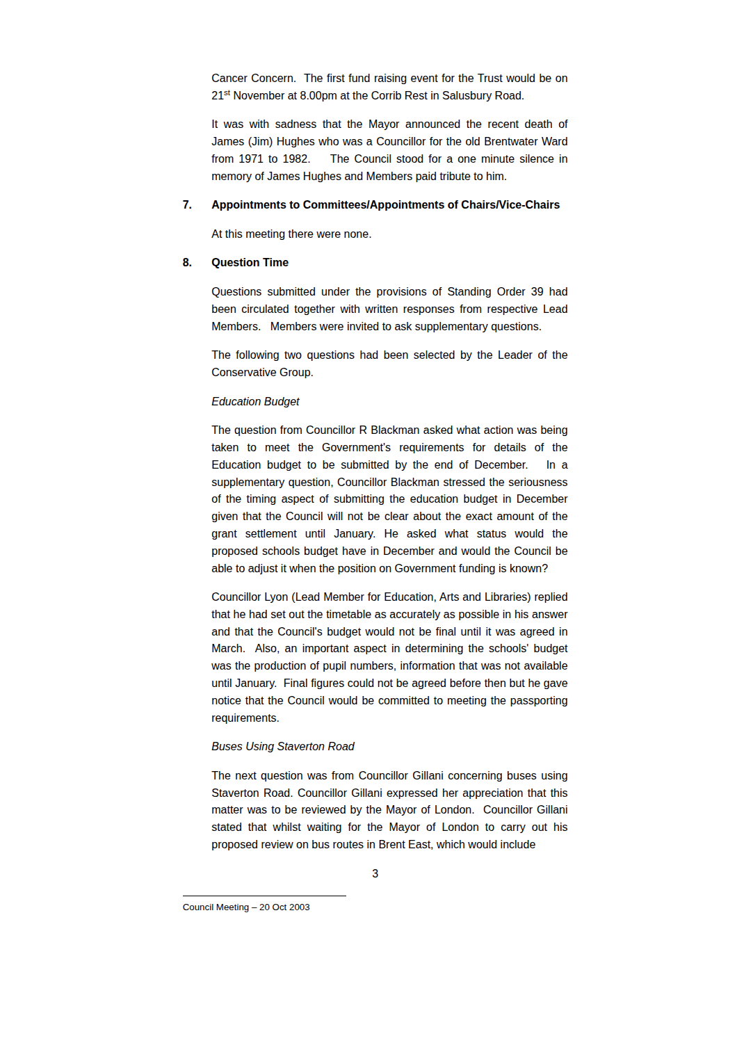Cancer Concern. The first fund raising event for the Trust would be on 21st November at 8.00pm at the Corrib Rest in Salusbury Road.
It was with sadness that the Mayor announced the recent death of James (Jim) Hughes who was a Councillor for the old Brentwater Ward from 1971 to 1982. The Council stood for a one minute silence in memory of James Hughes and Members paid tribute to him.
7.
Appointments to Committees/Appointments of Chairs/Vice-Chairs
At this meeting there were none.
8.
Question Time
Questions submitted under the provisions of Standing Order 39 had been circulated together with written responses from respective Lead Members. Members were invited to ask supplementary questions.
The following two questions had been selected by the Leader of the Conservative Group.
Education Budget
The question from Councillor R Blackman asked what action was being taken to meet the Government's requirements for details of the Education budget to be submitted by the end of December. In a supplementary question, Councillor Blackman stressed the seriousness of the timing aspect of submitting the education budget in December given that the Council will not be clear about the exact amount of the grant settlement until January. He asked what status would the proposed schools budget have in December and would the Council be able to adjust it when the position on Government funding is known?
Councillor Lyon (Lead Member for Education, Arts and Libraries) replied that he had set out the timetable as accurately as possible in his answer and that the Council's budget would not be final until it was agreed in March. Also, an important aspect in determining the schools' budget was the production of pupil numbers, information that was not available until January. Final figures could not be agreed before then but he gave notice that the Council would be committed to meeting the passporting requirements.
Buses Using Staverton Road
The next question was from Councillor Gillani concerning buses using Staverton Road. Councillor Gillani expressed her appreciation that this matter was to be reviewed by the Mayor of London. Councillor Gillani stated that whilst waiting for the Mayor of London to carry out his proposed review on bus routes in Brent East, which would include
3
Council Meeting – 20 Oct 2003